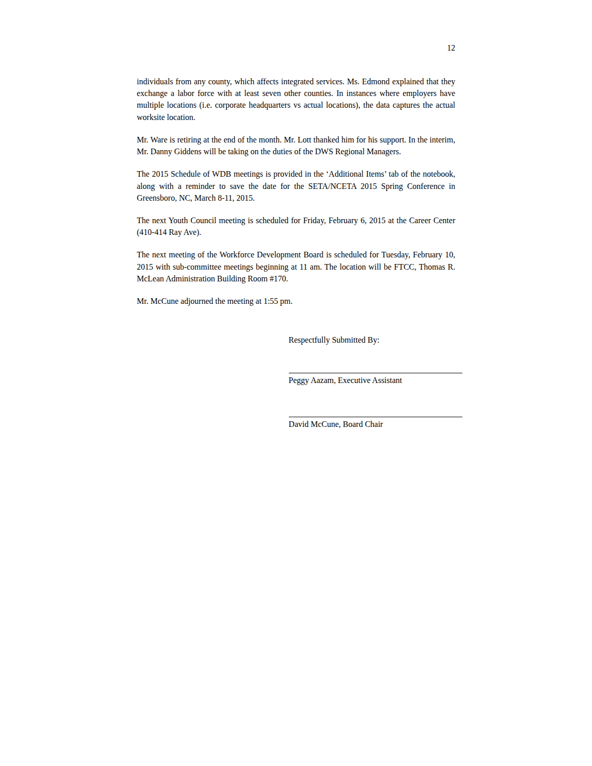12
individuals from any county, which affects integrated services. Ms. Edmond explained that they exchange a labor force with at least seven other counties. In instances where employers have multiple locations (i.e. corporate headquarters vs actual locations), the data captures the actual worksite location.
Mr. Ware is retiring at the end of the month. Mr. Lott thanked him for his support. In the interim, Mr. Danny Giddens will be taking on the duties of the DWS Regional Managers.
The 2015 Schedule of WDB meetings is provided in the ‘Additional Items’ tab of the notebook, along with a reminder to save the date for the SETA/NCETA 2015 Spring Conference in Greensboro, NC, March 8-11, 2015.
The next Youth Council meeting is scheduled for Friday, February 6, 2015 at the Career Center (410-414 Ray Ave).
The next meeting of the Workforce Development Board is scheduled for Tuesday, February 10, 2015 with sub-committee meetings beginning at 11 am. The location will be FTCC, Thomas R. McLean Administration Building Room #170.
Mr. McCune adjourned the meeting at 1:55 pm.
Respectfully Submitted By:
Peggy Aazam, Executive Assistant
David McCune, Board Chair